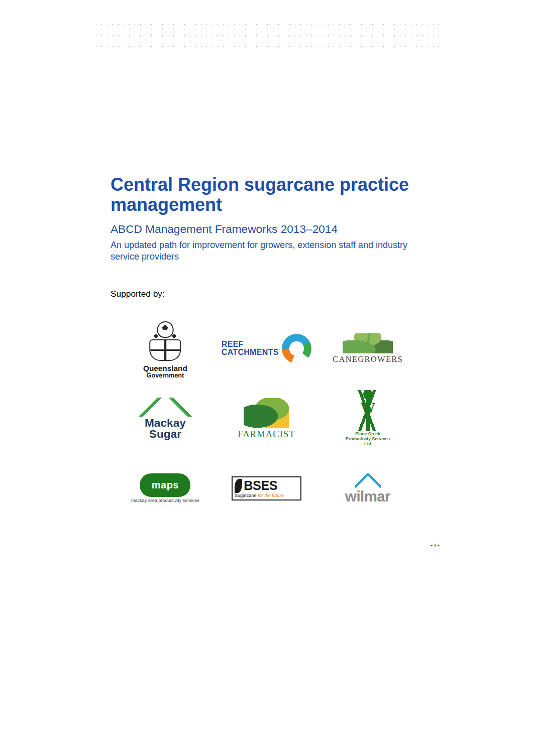Central Region sugarcane practice management
ABCD Management Frameworks 2013–2014
An updated path for improvement for growers, extension staff and industry service providers
Supported by:
QueenslandGovernment
REEF CATCHMENTS
CANEGROWERS
Mackay Sugar
FARMACIST
Plane Creek Productivity Services Ltd
maps
mackay area productivity services
BSES
Sugarcane for the future
wilmar
- i -